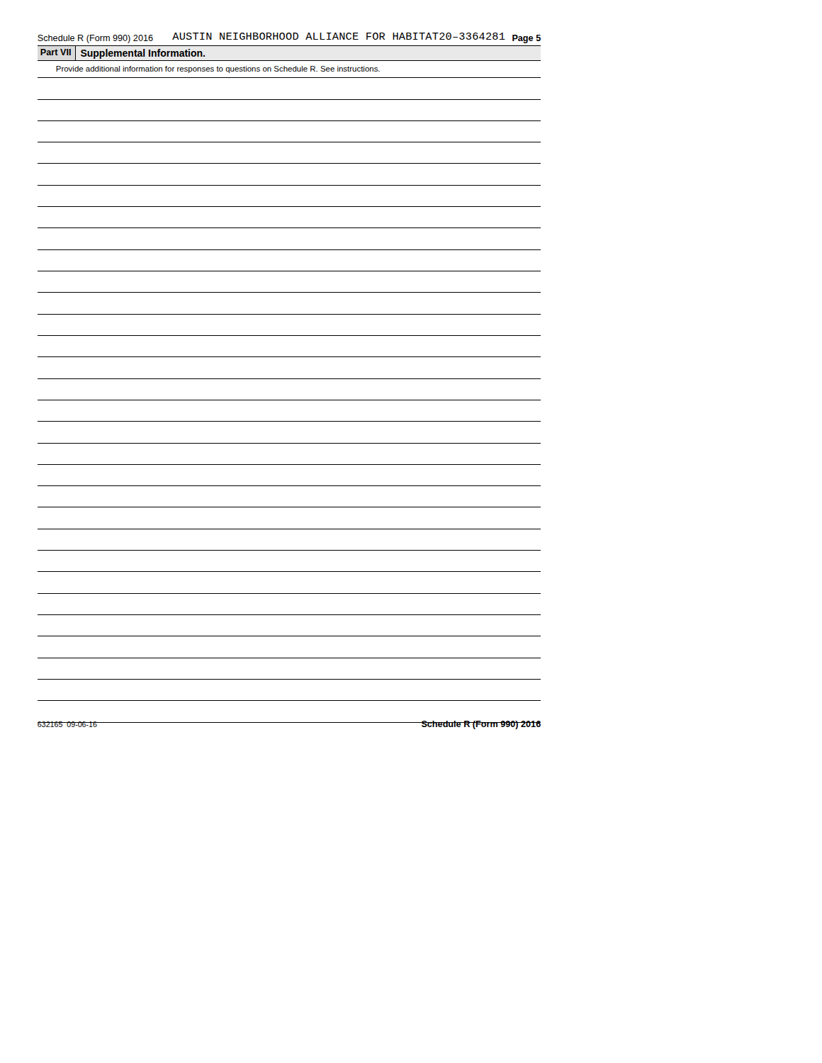Schedule R (Form 990) 2016
AUSTIN NEIGHBORHOOD ALLIANCE FOR HABITAT20–3364281
Page 5
Part VII
Supplemental Information.
Provide additional information for responses to questions on Schedule R. See instructions.
632165 09-06-16
Schedule R (Form 990) 2016